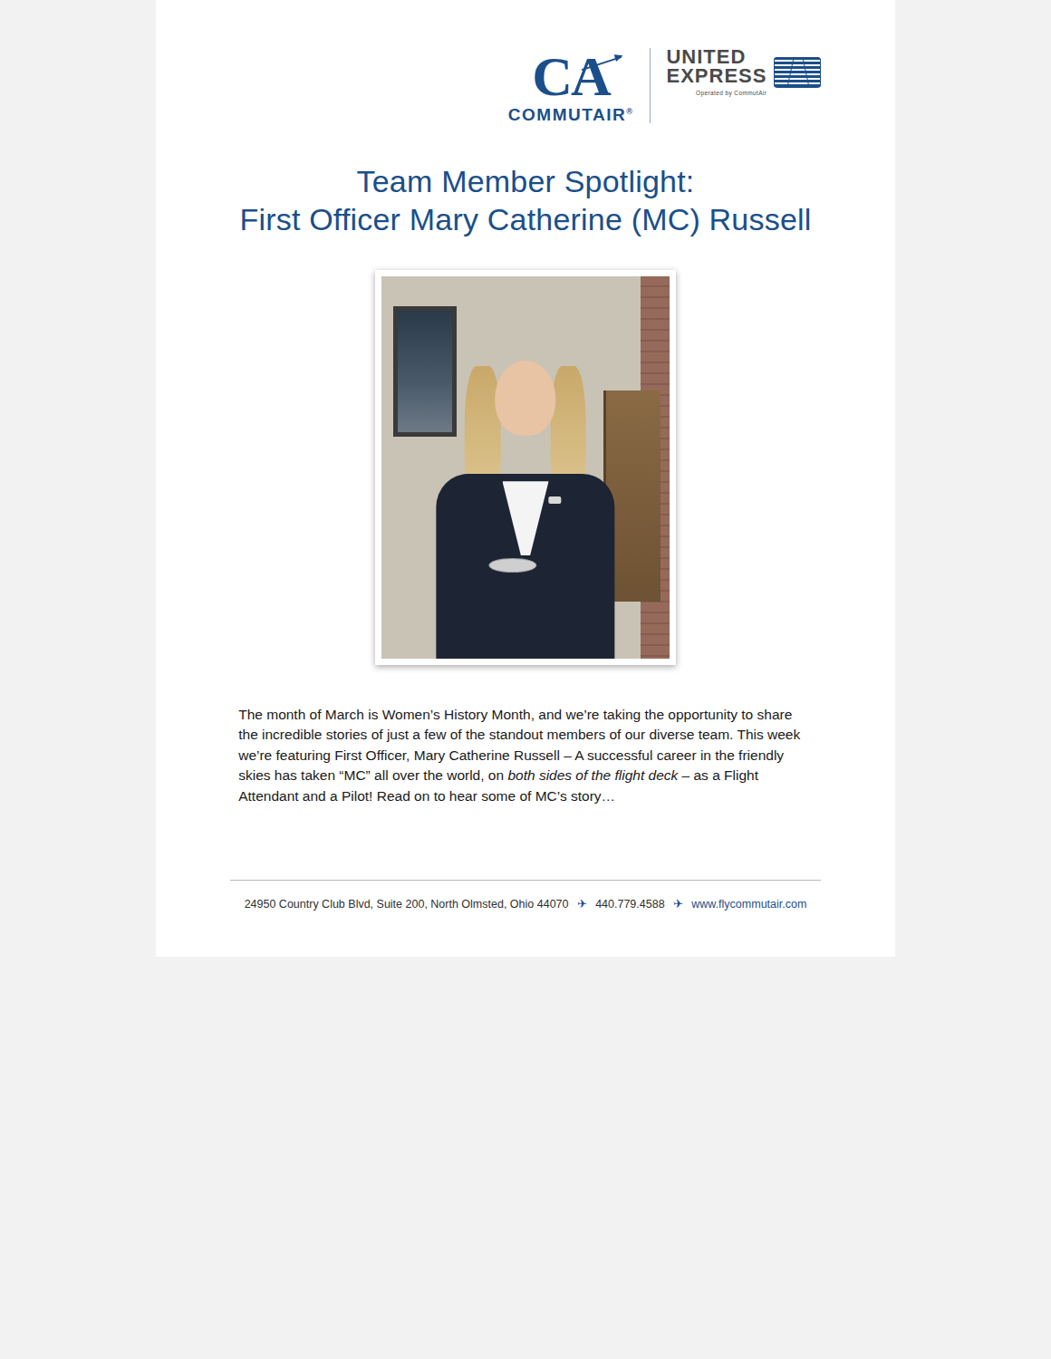CA
CommutAir®
United
Express
Operated by CommutAir
Team Member Spotlight:
First Officer Mary Catherine (MC) Russell
First Officer Mary Catherine (MC) Russell
The month of March is Women’s History Month, and we’re taking the opportunity to share the incredible stories of just a few of the standout members of our diverse team. This week we’re featuring First Officer, Mary Catherine Russell – A successful career in the friendly skies has taken “MC” all over the world, on both sides of the flight deck – as a Flight Attendant and a Pilot! Read on to hear some of MC’s story…
24950 Country Club Blvd, Suite 200, North Olmsted, Ohio 44070 ✈ 440.779.4588 ✈ www.flycommutair.com